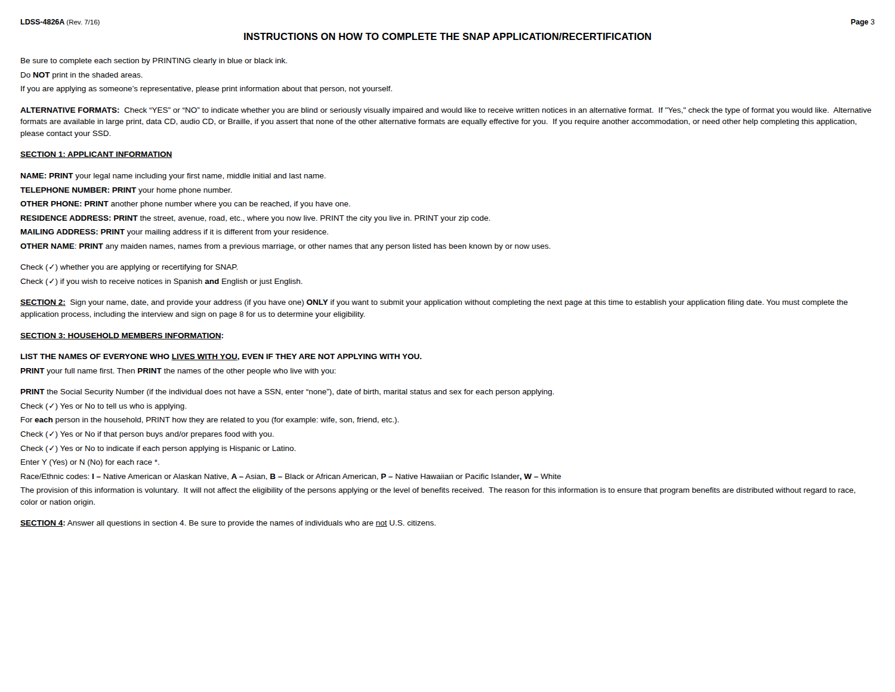LDSS-4826A (Rev. 7/16)
Page 3
INSTRUCTIONS ON HOW TO COMPLETE THE SNAP APPLICATION/RECERTIFICATION
Be sure to complete each section by PRINTING clearly in blue or black ink.
Do NOT print in the shaded areas.
If you are applying as someone’s representative, please print information about that person, not yourself.
ALTERNATIVE FORMATS: Check “YES” or “NO” to indicate whether you are blind or seriously visually impaired and would like to receive written notices in an alternative format. If "Yes," check the type of format you would like. Alternative formats are available in large print, data CD, audio CD, or Braille, if you assert that none of the other alternative formats are equally effective for you. If you require another accommodation, or need other help completing this application, please contact your SSD.
SECTION 1: APPLICANT INFORMATION
NAME: PRINT your legal name including your first name, middle initial and last name.
TELEPHONE NUMBER: PRINT your home phone number.
OTHER PHONE: PRINT another phone number where you can be reached, if you have one.
RESIDENCE ADDRESS: PRINT the street, avenue, road, etc., where you now live. PRINT the city you live in. PRINT your zip code.
MAILING ADDRESS: PRINT your mailing address if it is different from your residence.
OTHER NAME: PRINT any maiden names, names from a previous marriage, or other names that any person listed has been known by or now uses.
Check (✓) whether you are applying or recertifying for SNAP.
Check (✓) if you wish to receive notices in Spanish and English or just English.
SECTION 2: Sign your name, date, and provide your address (if you have one) ONLY if you want to submit your application without completing the next page at this time to establish your application filing date. You must complete the application process, including the interview and sign on page 8 for us to determine your eligibility.
SECTION 3: HOUSEHOLD MEMBERS INFORMATION:
LIST THE NAMES OF EVERYONE WHO LIVES WITH YOU, EVEN IF THEY ARE NOT APPLYING WITH YOU.
PRINT your full name first. Then PRINT the names of the other people who live with you:
PRINT the Social Security Number (if the individual does not have a SSN, enter “none”), date of birth, marital status and sex for each person applying.
Check (✓) Yes or No to tell us who is applying.
For each person in the household, PRINT how they are related to you (for example: wife, son, friend, etc.).
Check (✓) Yes or No if that person buys and/or prepares food with you.
Check (✓) Yes or No to indicate if each person applying is Hispanic or Latino.
Enter Y (Yes) or N (No) for each race *.
Race/Ethnic codes: I – Native American or Alaskan Native, A – Asian, B – Black or African American, P – Native Hawaiian or Pacific Islander, W – White
The provision of this information is voluntary. It will not affect the eligibility of the persons applying or the level of benefits received. The reason for this information is to ensure that program benefits are distributed without regard to race, color or nation origin.
SECTION 4: Answer all questions in section 4. Be sure to provide the names of individuals who are not U.S. citizens.